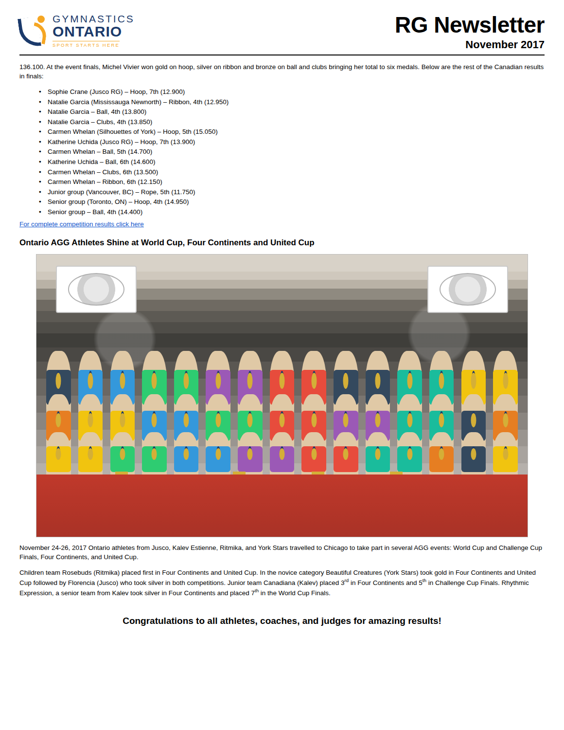GYMNASTICS
ONTARIO
SPORT STARTS HERE
RG Newsletter
November 2017
136.100. At the event finals, Michel Vivier won gold on hoop, silver on ribbon and bronze on ball and clubs bringing her total to six medals. Below are the rest of the Canadian results in finals:
Sophie Crane (Jusco RG) – Hoop, 7th (12.900)
Natalie Garcia (Mississauga Newnorth) – Ribbon, 4th (12.950)
Natalie Garcia – Ball, 4th (13.800)
Natalie Garcia – Clubs, 4th (13.850)
Carmen Whelan (Silhouettes of York) – Hoop, 5th (15.050)
Katherine Uchida (Jusco RG) – Hoop, 7th (13.900)
Carmen Whelan – Ball, 5th (14.700)
Katherine Uchida – Ball, 6th (14.600)
Carmen Whelan – Clubs, 6th (13.500)
Carmen Whelan – Ribbon, 6th (12.150)
Junior group (Vancouver, BC) – Rope, 5th (11.750)
Senior group (Toronto, ON) – Hoop, 4th (14.950)
Senior group – Ball, 4th (14.400)
For complete competition results click here
Ontario AGG Athletes Shine at World Cup, Four Continents and United Cup
November 24-26, 2017 Ontario athletes from Jusco, Kalev Estienne, Ritmika, and York Stars travelled to Chicago to take part in several AGG events: World Cup and Challenge Cup Finals, Four Continents, and United Cup.
Children team Rosebuds (Ritmika) placed first in Four Continents and United Cup. In the novice category Beautiful Creatures (York Stars) took gold in Four Continents and United Cup followed by Florencia (Jusco) who took silver in both competitions. Junior team Canadiana (Kalev) placed 3rd in Four Continents and 5th in Challenge Cup Finals. Rhythmic Expression, a senior team from Kalev took silver in Four Continents and placed 7th in the World Cup Finals.
Congratulations to all athletes, coaches, and judges for amazing results!